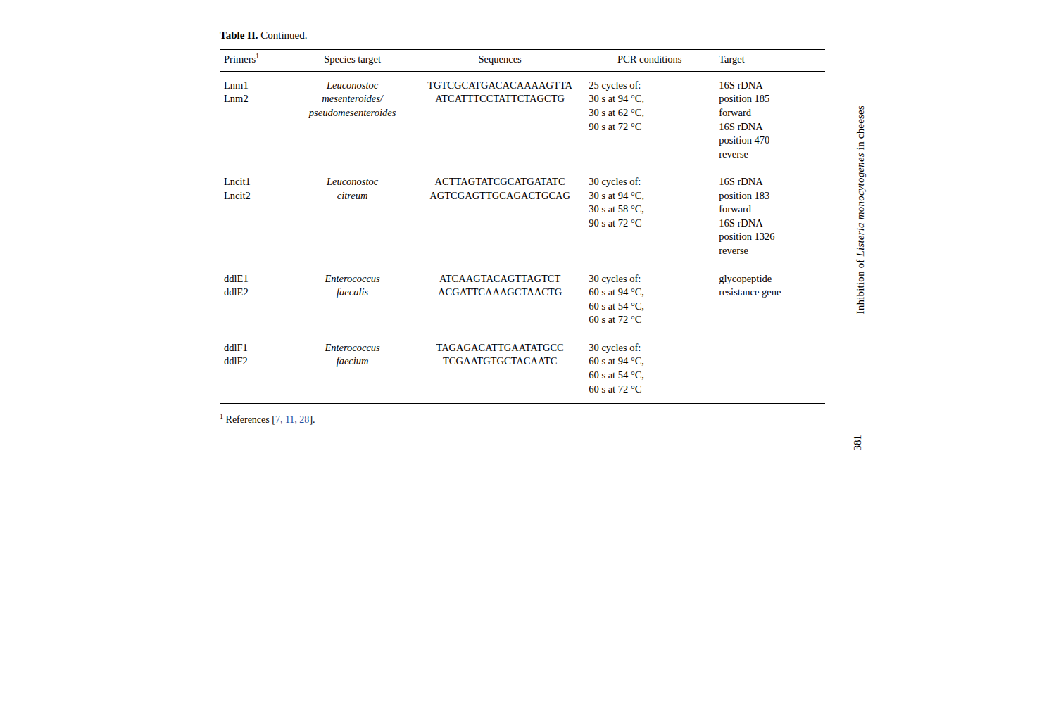Inhibition of Listeria monocytogenes in cheeses
381
Table II. Continued.
| Primers 1 | Species target | Sequences | PCR conditions | Target |
| --- | --- | --- | --- | --- |
| Lnm1 Lnm2 | Leuconostoc mesenteroides/ pseudomesenteroides | TGTCGCATGACACAAAAGTTA ATCATTTCCTATTCTAGCTG | 25 cycles of: 30 s at 94 °C, 30 s at 62 °C, 90 s at 72 °C | 16S rDNA position 185 forward 16S rDNA position 470 reverse |
| Lncit1 Lncit2 | Leuconostoc citreum | ACTTAGTATCGCATGATATC AGTCGAGTTGCAGACTGCAG | 30 cycles of: 30 s at 94 °C, 30 s at 58 °C, 90 s at 72 °C | 16S rDNA position 183 forward 16S rDNA position 1326 reverse |
| ddlE1 ddlE2 | Enterococcus faecalis | ATCAAGTACAGTTAGTCT ACGATTCAAAGCTAACTG | 30 cycles of: 60 s at 94 °C, 60 s at 54 °C, 60 s at 72 °C | glycopeptide resistance gene |
| ddlF1 ddlF2 | Enterococcus faecium | TAGAGACATTGAATATGCC TCGAATGTGCTACAATC | 30 cycles of: 60 s at 94 °C, 60 s at 54 °C, 60 s at 72 °C | |
1 References [7, 11, 28].